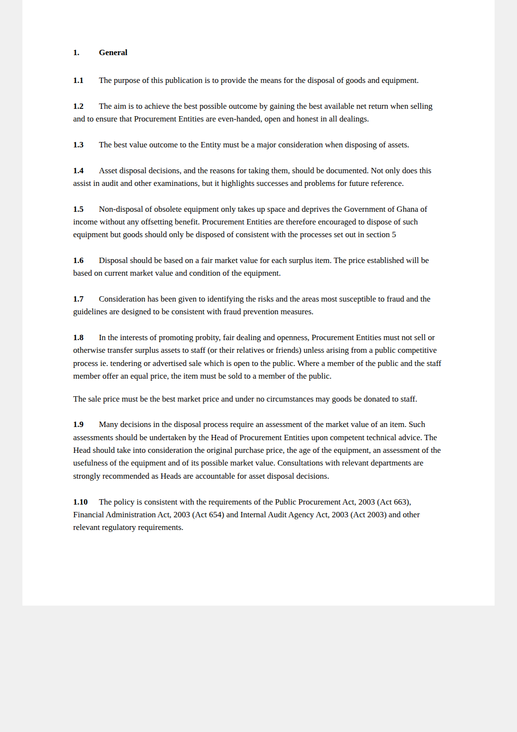1. General
1.1 The purpose of this publication is to provide the means for the disposal of goods and equipment.
1.2 The aim is to achieve the best possible outcome by gaining the best available net return when selling and to ensure that Procurement Entities are even-handed, open and honest in all dealings.
1.3 The best value outcome to the Entity must be a major consideration when disposing of assets.
1.4 Asset disposal decisions, and the reasons for taking them, should be documented. Not only does this assist in audit and other examinations, but it highlights successes and problems for future reference.
1.5 Non-disposal of obsolete equipment only takes up space and deprives the Government of Ghana of income without any offsetting benefit. Procurement Entities are therefore encouraged to dispose of such equipment but goods should only be disposed of consistent with the processes set out in section 5
1.6 Disposal should be based on a fair market value for each surplus item. The price established will be based on current market value and condition of the equipment.
1.7 Consideration has been given to identifying the risks and the areas most susceptible to fraud and the guidelines are designed to be consistent with fraud prevention measures.
1.8 In the interests of promoting probity, fair dealing and openness, Procurement Entities must not sell or otherwise transfer surplus assets to staff (or their relatives or friends) unless arising from a public competitive process ie. tendering or advertised sale which is open to the public. Where a member of the public and the staff member offer an equal price, the item must be sold to a member of the public.
The sale price must be the best market price and under no circumstances may goods be donated to staff.
1.9 Many decisions in the disposal process require an assessment of the market value of an item. Such assessments should be undertaken by the Head of Procurement Entities upon competent technical advice. The Head should take into consideration the original purchase price, the age of the equipment, an assessment of the usefulness of the equipment and of its possible market value. Consultations with relevant departments are strongly recommended as Heads are accountable for asset disposal decisions.
1.10 The policy is consistent with the requirements of the Public Procurement Act, 2003 (Act 663), Financial Administration Act, 2003 (Act 654) and Internal Audit Agency Act, 2003 (Act 2003) and other relevant regulatory requirements.